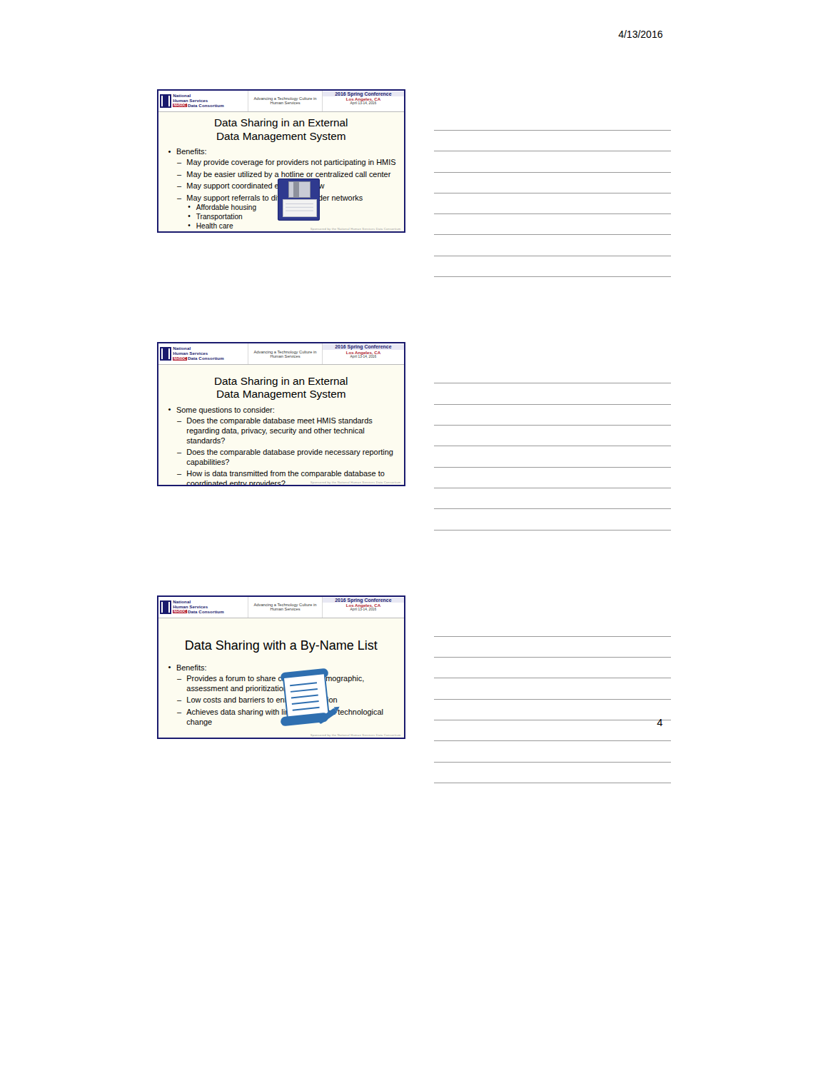4/13/2016
National
Human Services
NHSDCData Consortium
Advancing a Technology Culture in Human Services
2016 Spring Conference
Los Angeles, CA
April 13-14, 2016
Data Sharing in an External
Data Management System
Benefits:
May provide coverage for providers not participating in HMIS
May be easier utilized by a hotline or centralized call center
May support coordinated entry workflow
May support referrals to different provider networks
Affordable housing
Transportation
Health care
Employment and training
Sponsored by the National Human Services Data Consortium
National
Human Services
NHSDCData Consortium
Advancing a Technology Culture in Human Services
2016 Spring Conference
Los Angeles, CA
April 13-14, 2016
Data Sharing in an External
Data Management System
Some questions to consider:
Does the comparable database meet HMIS standards regarding data, privacy, security and other technical standards?
Does the comparable database provide necessary reporting capabilities?
How is data transmitted from the comparable database to coordinated entry providers?
Does the comparable database have sufficient capacity to meet the demands of new users?
Sponsored by the National Human Services Data Consortium
National
Human Services
NHSDCData Consortium
Advancing a Technology Culture in Human Services
2016 Spring Conference
Los Angeles, CA
April 13-14, 2016
Data Sharing with a By-Name List
Benefits:
Provides a forum to share client-level demographic, assessment and prioritization data
Low costs and barriers to entry/participation
Achieves data sharing with limited cost and technological change
Sponsored by the National Human Services Data Consortium
4